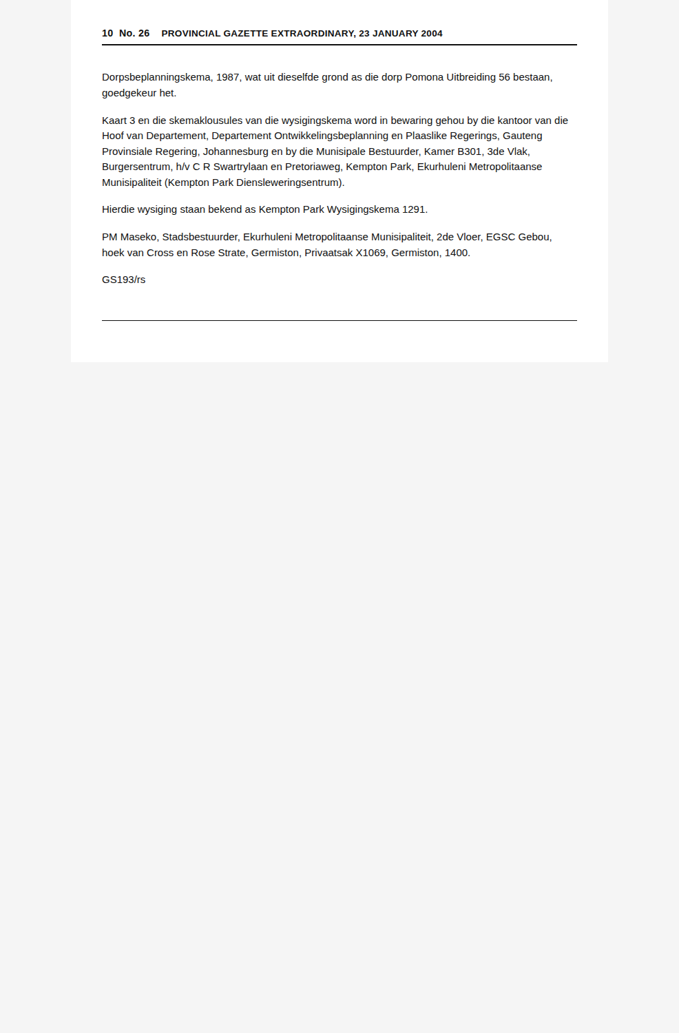10 No. 26 Provincial Gazette Extraordinary, 23 January 2004
Dorpsbeplanningskema, 1987, wat uit dieselfde grond as die dorp Pomona Uitbreiding 56 bestaan, goedgekeur het.
Kaart 3 en die skemaklousules van die wysigingskema word in bewaring gehou by die kantoor van die Hoof van Departement, Departement Ontwikkelingsbeplanning en Plaaslike Regerings, Gauteng Provinsiale Regering, Johannesburg en by die Munisipale Bestuurder, Kamer B301, 3de Vlak, Burgersentrum, h/v C R Swartrylaan en Pretoriaweg, Kempton Park, Ekurhuleni Metropolitaanse Munisipaliteit (Kempton Park Diensleweringsentrum).
Hierdie wysiging staan bekend as Kempton Park Wysigingskema 1291.
PM Maseko, Stadsbestuurder, Ekurhuleni Metropolitaanse Munisipaliteit, 2de Vloer, EGSC Gebou, hoek van Cross en Rose Strate, Germiston, Privaatsak X1069, Germiston, 1400.
GS193/rs